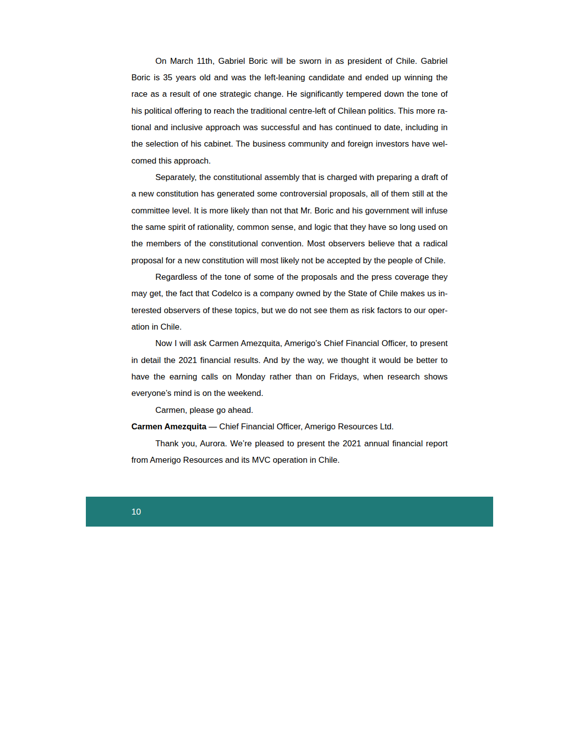On March 11th, Gabriel Boric will be sworn in as president of Chile. Gabriel Boric is 35 years old and was the left-leaning candidate and ended up winning the race as a result of one strategic change. He significantly tempered down the tone of his political offering to reach the traditional centre-left of Chilean politics. This more rational and inclusive approach was successful and has continued to date, including in the selection of his cabinet. The business community and foreign investors have welcomed this approach.
Separately, the constitutional assembly that is charged with preparing a draft of a new constitution has generated some controversial proposals, all of them still at the committee level. It is more likely than not that Mr. Boric and his government will infuse the same spirit of rationality, common sense, and logic that they have so long used on the members of the constitutional convention. Most observers believe that a radical proposal for a new constitution will most likely not be accepted by the people of Chile.
Regardless of the tone of some of the proposals and the press coverage they may get, the fact that Codelco is a company owned by the State of Chile makes us interested observers of these topics, but we do not see them as risk factors to our operation in Chile.
Now I will ask Carmen Amezquita, Amerigo’s Chief Financial Officer, to present in detail the 2021 financial results. And by the way, we thought it would be better to have the earning calls on Monday rather than on Fridays, when research shows everyone’s mind is on the weekend.
Carmen, please go ahead.
Carmen Amezquita — Chief Financial Officer, Amerigo Resources Ltd.
Thank you, Aurora. We’re pleased to present the 2021 annual financial report from Amerigo Resources and its MVC operation in Chile.
10